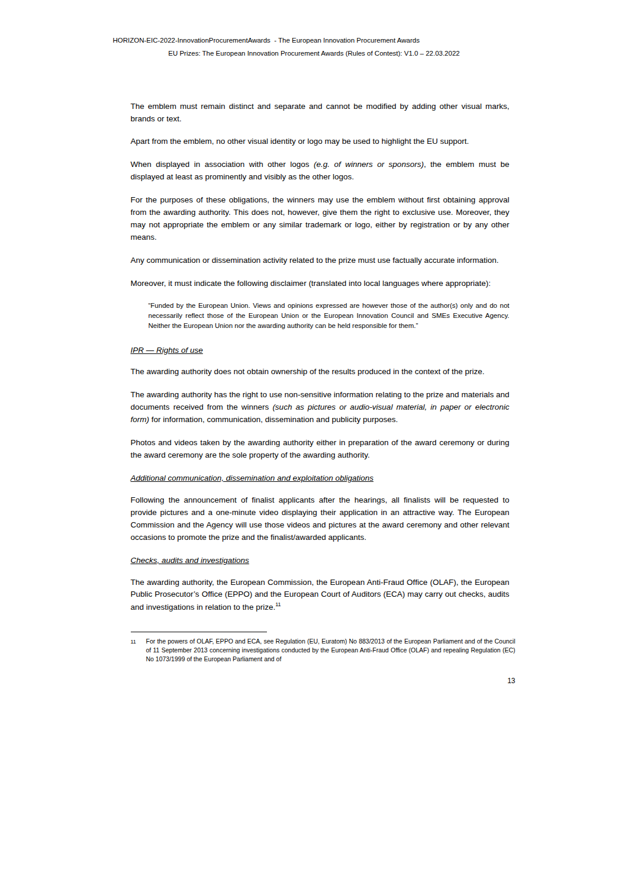HORIZON-EIC-2022-InnovationProcurementAwards - The European Innovation Procurement Awards
EU Prizes: The European Innovation Procurement Awards (Rules of Contest): V1.0 – 22.03.2022
The emblem must remain distinct and separate and cannot be modified by adding other visual marks, brands or text.
Apart from the emblem, no other visual identity or logo may be used to highlight the EU support.
When displayed in association with other logos (e.g. of winners or sponsors), the emblem must be displayed at least as prominently and visibly as the other logos.
For the purposes of these obligations, the winners may use the emblem without first obtaining approval from the awarding authority. This does not, however, give them the right to exclusive use. Moreover, they may not appropriate the emblem or any similar trademark or logo, either by registration or by any other means.
Any communication or dissemination activity related to the prize must use factually accurate information.
Moreover, it must indicate the following disclaimer (translated into local languages where appropriate):
“Funded by the European Union. Views and opinions expressed are however those of the author(s) only and do not necessarily reflect those of the European Union or the European Innovation Council and SMEs Executive Agency. Neither the European Union nor the awarding authority can be held responsible for them.”
IPR — Rights of use
The awarding authority does not obtain ownership of the results produced in the context of the prize.
The awarding authority has the right to use non-sensitive information relating to the prize and materials and documents received from the winners (such as pictures or audio-visual material, in paper or electronic form) for information, communication, dissemination and publicity purposes.
Photos and videos taken by the awarding authority either in preparation of the award ceremony or during the award ceremony are the sole property of the awarding authority.
Additional communication, dissemination and exploitation obligations
Following the announcement of finalist applicants after the hearings, all finalists will be requested to provide pictures and a one-minute video displaying their application in an attractive way. The European Commission and the Agency will use those videos and pictures at the award ceremony and other relevant occasions to promote the prize and the finalist/awarded applicants.
Checks, audits and investigations
The awarding authority, the European Commission, the European Anti-Fraud Office (OLAF), the European Public Prosecutor’s Office (EPPO) and the European Court of Auditors (ECA) may carry out checks, audits and investigations in relation to the prize.11
11
For the powers of OLAF, EPPO and ECA, see Regulation (EU, Euratom) No 883/2013 of the European Parliament and of the Council of 11 September 2013 concerning investigations conducted by the European Anti-Fraud Office (OLAF) and repealing Regulation (EC) No 1073/1999 of the European Parliament and of
13